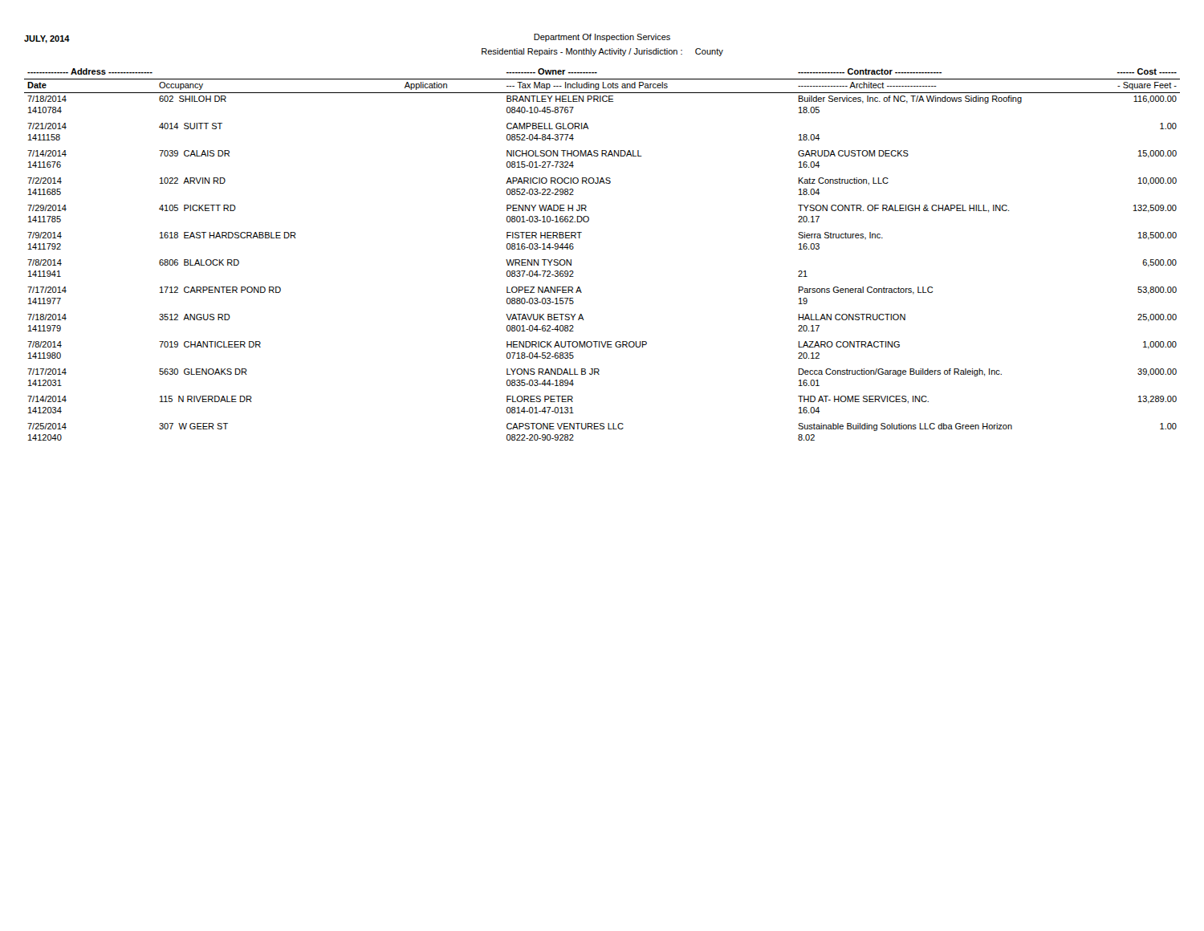JULY, 2014
Department Of Inspection Services
Residential Repairs - Monthly Activity / Jurisdiction : County
| -------------- Address --------------- | | | ---------- Owner ---------- | ---------------- Contractor ---------------- | ------ Cost ------ |
| --- | --- | --- | --- | --- | --- |
| Date | Occupancy | Application | --- Tax Map --- Including Lots and Parcels | ----------------- Architect ----------------- | - Square Feet - |
| 7/18/2014 | 602 SHILOH DR | BRANTLEY HELEN PRICE | Builder Services, Inc. of NC, T/A Windows Siding Roofing | 116,000.00 |
| 1410784 | | 0840-10-45-8767 | 18.05 | |
| 7/21/2014 | 4014 SUITT ST | CAMPBELL GLORIA | | 1.00 |
| 1411158 | | 0852-04-84-3774 | 18.04 | |
| 7/14/2014 | 7039 CALAIS DR | NICHOLSON THOMAS RANDALL | GARUDA CUSTOM DECKS | 15,000.00 |
| 1411676 | | 0815-01-27-7324 | 16.04 | |
| 7/2/2014 | 1022 ARVIN RD | APARICIO ROCIO ROJAS | Katz Construction, LLC | 10,000.00 |
| 1411685 | | 0852-03-22-2982 | 18.04 | |
| 7/29/2014 | 4105 PICKETT RD | PENNY WADE H JR | TYSON CONTR. OF RALEIGH & CHAPEL HILL, INC. | 132,509.00 |
| 1411785 | | 0801-03-10-1662.DO | 20.17 | |
| 7/9/2014 | 1618 EAST HARDSCRABBLE DR | FISTER HERBERT | Sierra Structures, Inc. | 18,500.00 |
| 1411792 | | 0816-03-14-9446 | 16.03 | |
| 7/8/2014 | 6806 BLALOCK RD | WRENN TYSON | | 6,500.00 |
| 1411941 | | 0837-04-72-3692 | 21 | |
| 7/17/2014 | 1712 CARPENTER POND RD | LOPEZ NANFER A | Parsons General Contractors, LLC | 53,800.00 |
| 1411977 | | 0880-03-03-1575 | 19 | |
| 7/18/2014 | 3512 ANGUS RD | VATAVUK BETSY A | HALLAN CONSTRUCTION | 25,000.00 |
| 1411979 | | 0801-04-62-4082 | 20.17 | |
| 7/8/2014 | 7019 CHANTICLEER DR | HENDRICK AUTOMOTIVE GROUP | LAZARO CONTRACTING | 1,000.00 |
| 1411980 | | 0718-04-52-6835 | 20.12 | |
| 7/17/2014 | 5630 GLENOAKS DR | LYONS RANDALL B JR | Decca Construction/Garage Builders of Raleigh, Inc. | 39,000.00 |
| 1412031 | | 0835-03-44-1894 | 16.01 | |
| 7/14/2014 | 115 N RIVERDALE DR | FLORES PETER | THD AT- HOME SERVICES, INC. | 13,289.00 |
| 1412034 | | 0814-01-47-0131 | 16.04 | |
| 7/25/2014 | 307 W GEER ST | CAPSTONE VENTURES LLC | Sustainable Building Solutions LLC dba Green Horizon | 1.00 |
| 1412040 | | 0822-20-90-9282 | 8.02 | |